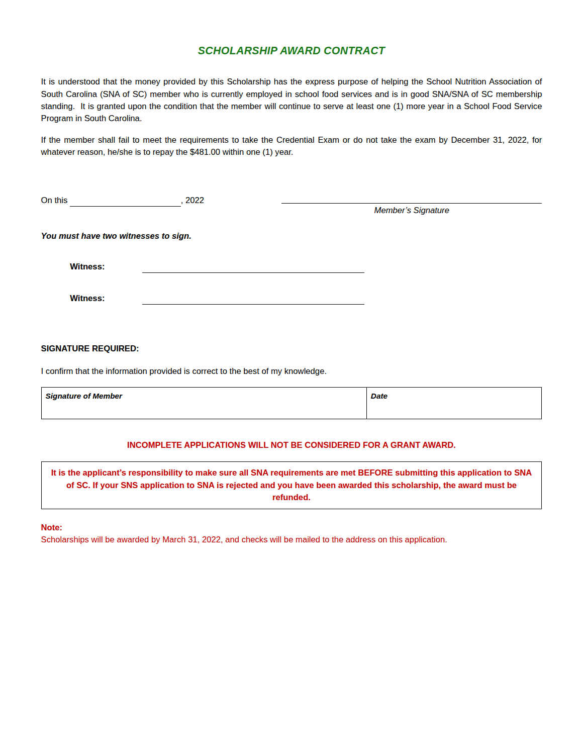SCHOLARSHIP AWARD CONTRACT
It is understood that the money provided by this Scholarship has the express purpose of helping the School Nutrition Association of South Carolina (SNA of SC) member who is currently employed in school food services and is in good SNA/SNA of SC membership standing. It is granted upon the condition that the member will continue to serve at least one (1) more year in a School Food Service Program in South Carolina.
If the member shall fail to meet the requirements to take the Credential Exam or do not take the exam by December 31, 2022, for whatever reason, he/she is to repay the $481.00 within one (1) year.
On this , 2022
Member’s Signature
You must have two witnesses to sign.
Witness:
Witness:
SIGNATURE REQUIRED:
I confirm that the information provided is correct to the best of my knowledge.
| Signature of Member | Date |
INCOMPLETE APPLICATIONS WILL NOT BE CONSIDERED FOR A GRANT AWARD.
It is the applicant’s responsibility to make sure all SNA requirements are met BEFORE submitting this application to SNA of SC. If your SNS application to SNA is rejected and you have been awarded this scholarship, the award must be refunded.
Note:
Scholarships will be awarded by March 31, 2022, and checks will be mailed to the address on this application.